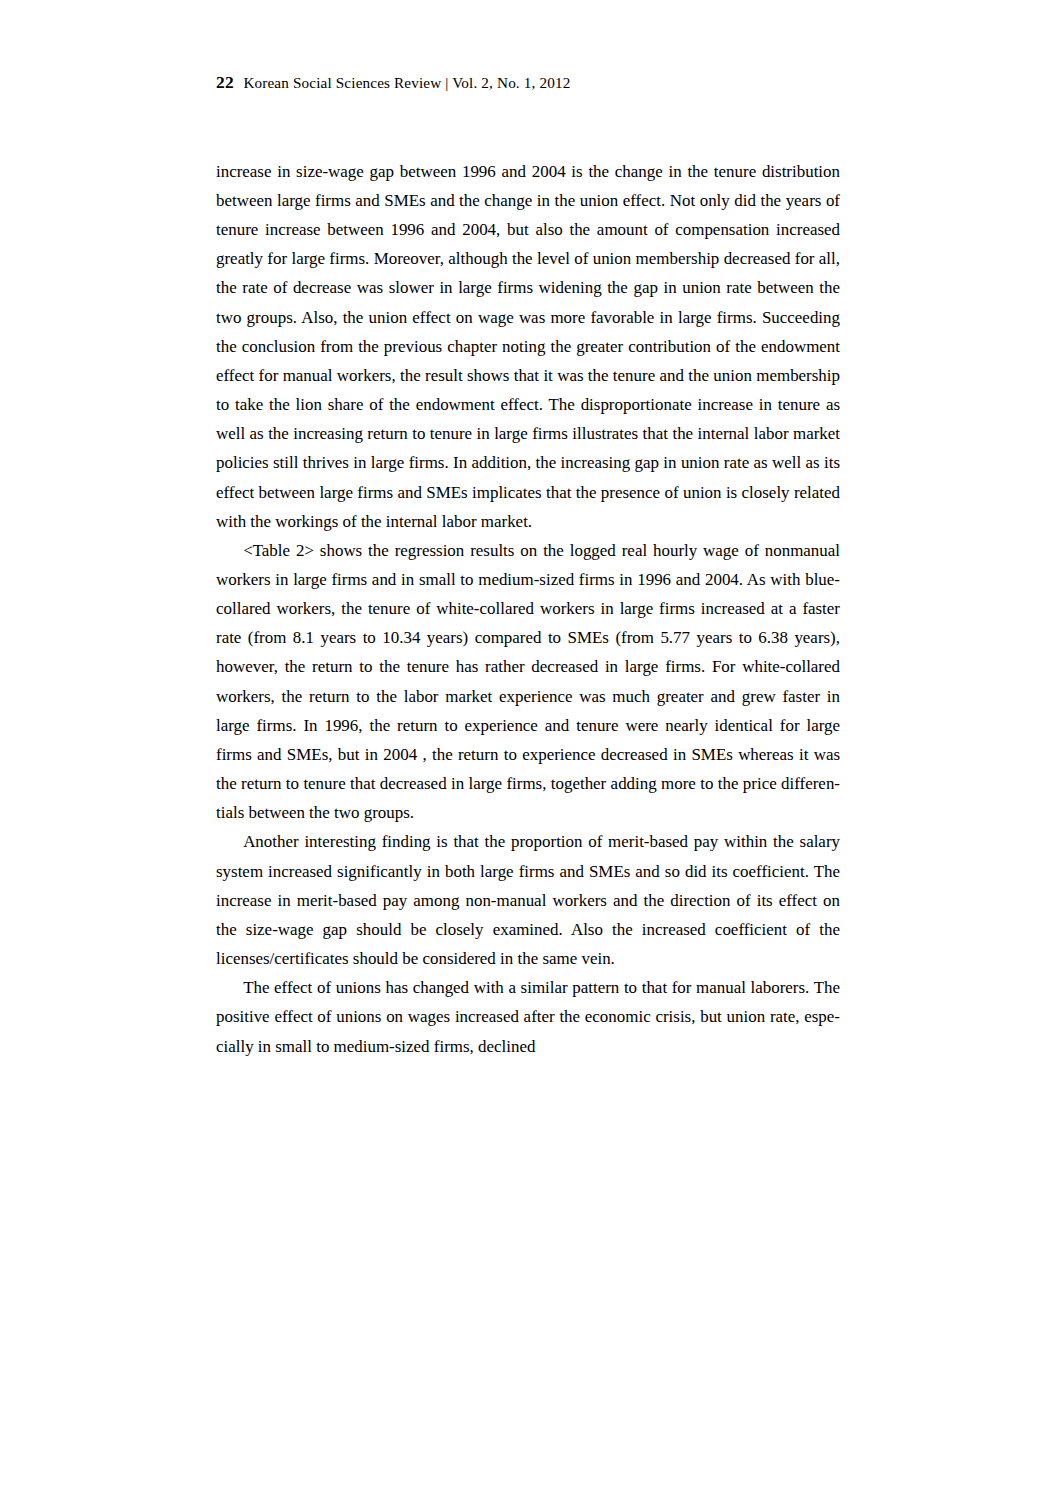22 Korean Social Sciences Review | Vol. 2, No. 1, 2012
increase in size-wage gap between 1996 and 2004 is the change in the tenure distribution between large firms and SMEs and the change in the union effect. Not only did the years of tenure increase between 1996 and 2004, but also the amount of compensation increased greatly for large firms. Moreover, although the level of union membership decreased for all, the rate of decrease was slower in large firms widening the gap in union rate between the two groups. Also, the union effect on wage was more favorable in large firms. Succeeding the conclusion from the previous chapter noting the greater contribution of the endowment effect for manual workers, the result shows that it was the tenure and the union membership to take the lion share of the endowment effect. The disproportionate increase in tenure as well as the increasing return to tenure in large firms illustrates that the internal labor market policies still thrives in large firms. In addition, the increasing gap in union rate as well as its effect between large firms and SMEs implicates that the presence of union is closely related with the workings of the internal labor market.
<Table 2> shows the regression results on the logged real hourly wage of nonmanual workers in large firms and in small to medium-sized firms in 1996 and 2004. As with blue-collared workers, the tenure of white-collared workers in large firms increased at a faster rate (from 8.1 years to 10.34 years) compared to SMEs (from 5.77 years to 6.38 years), however, the return to the tenure has rather decreased in large firms. For white-collared workers, the return to the labor market experience was much greater and grew faster in large firms. In 1996, the return to experience and tenure were nearly identical for large firms and SMEs, but in 2004 , the return to experience decreased in SMEs whereas it was the return to tenure that decreased in large firms, together adding more to the price differentials between the two groups.
Another interesting finding is that the proportion of merit-based pay within the salary system increased significantly in both large firms and SMEs and so did its coefficient. The increase in merit-based pay among non-manual workers and the direction of its effect on the size-wage gap should be closely examined. Also the increased coefficient of the licenses/certificates should be considered in the same vein.
The effect of unions has changed with a similar pattern to that for manual laborers. The positive effect of unions on wages increased after the economic crisis, but union rate, especially in small to medium-sized firms, declined